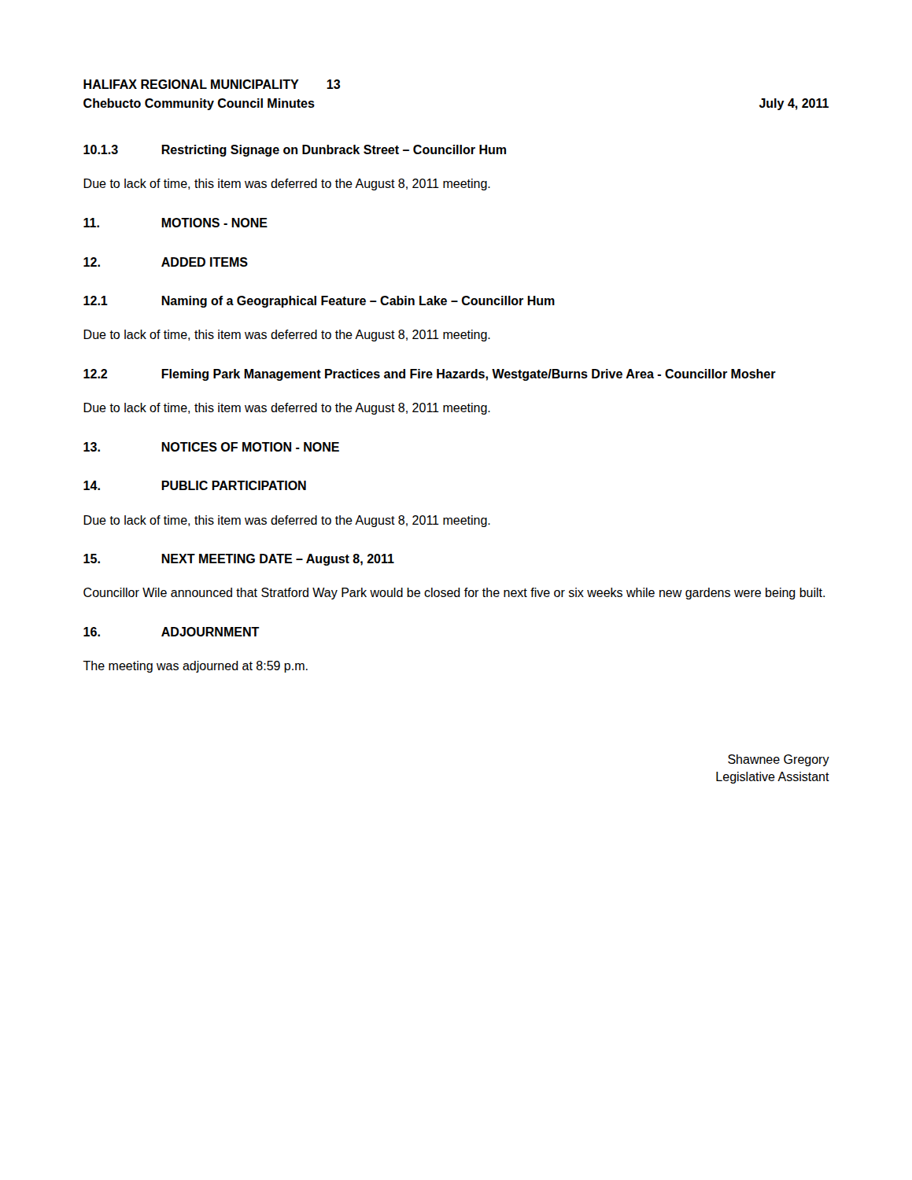HALIFAX REGIONAL MUNICIPALITY13
Chebucto Community Council Minutes July 4, 2011
10.1.3 Restricting Signage on Dunbrack Street – Councillor Hum
Due to lack of time, this item was deferred to the August 8, 2011 meeting.
11. MOTIONS - NONE
12. ADDED ITEMS
12.1 Naming of a Geographical Feature – Cabin Lake – Councillor Hum
Due to lack of time, this item was deferred to the August 8, 2011 meeting.
12.2 Fleming Park Management Practices and Fire Hazards, Westgate/Burns Drive Area - Councillor Mosher
Due to lack of time, this item was deferred to the August 8, 2011 meeting.
13. NOTICES OF MOTION - NONE
14. PUBLIC PARTICIPATION
Due to lack of time, this item was deferred to the August 8, 2011 meeting.
15. NEXT MEETING DATE – August 8, 2011
Councillor Wile announced that Stratford Way Park would be closed for the next five or six weeks while new gardens were being built.
16. ADJOURNMENT
The meeting was adjourned at 8:59 p.m.
Shawnee Gregory
Legislative Assistant